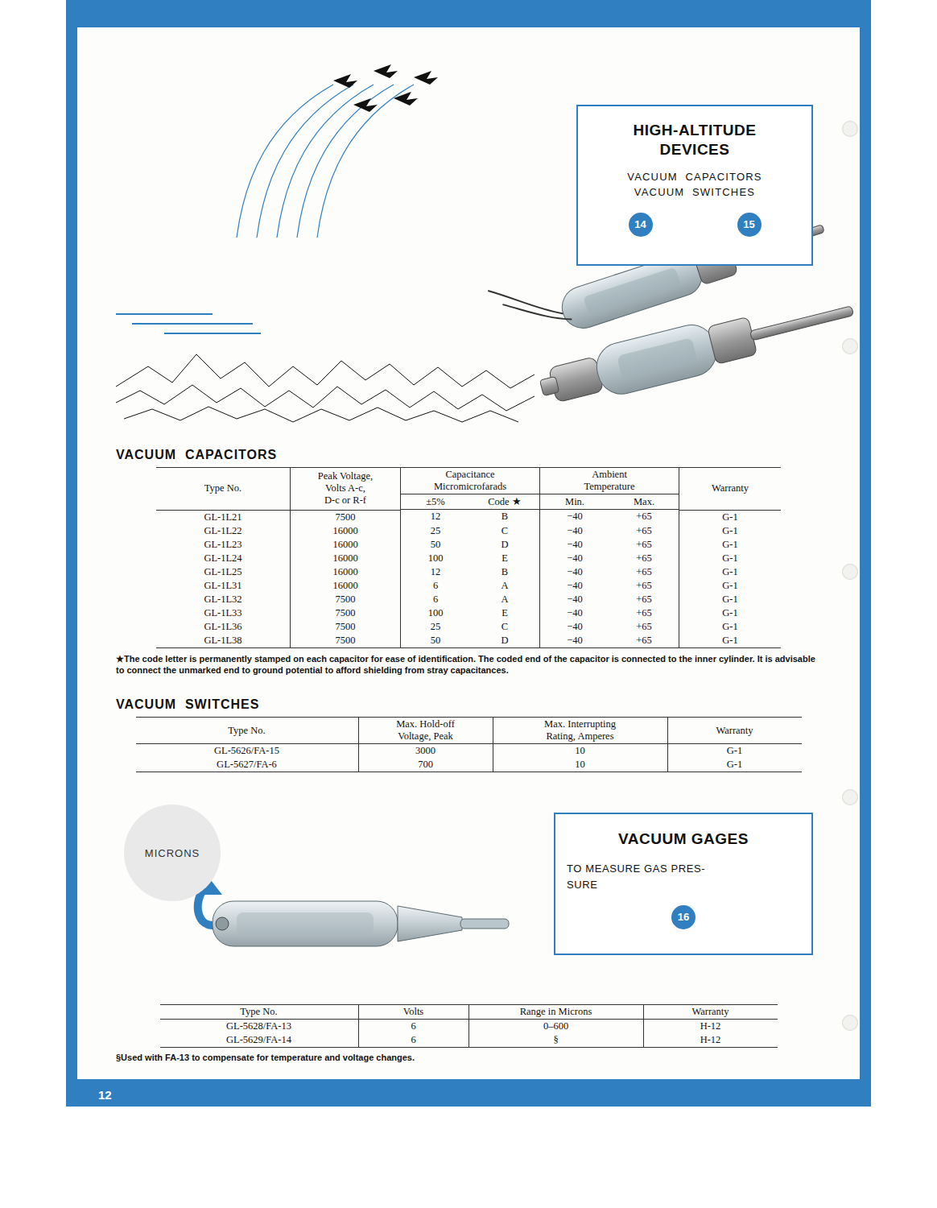HIGH-ALTITUDE
DEVICES
VACUUM CAPACITORS
VACUUM SWITCHES
14
15
VACUUM CAPACITORS
| Type No. | Peak Voltage, Volts A-c, D-c or R-f | Capacitance Micromicrofarads | Ambient Temperature | Warranty |
| --- | --- | --- | --- | --- |
| ±5% | Code ★ | Min. | Max. |
| GL-1L21 | 7500 | 12 | B | −40 | +65 | G-1 |
| GL-1L22 | 16000 | 25 | C | −40 | +65 | G-1 |
| GL-1L23 | 16000 | 50 | D | −40 | +65 | G-1 |
| GL-1L24 | 16000 | 100 | E | −40 | +65 | G-1 |
| GL-1L25 | 16000 | 12 | B | −40 | +65 | G-1 |
| GL-1L31 | 16000 | 6 | A | −40 | +65 | G-1 |
| GL-1L32 | 7500 | 6 | A | −40 | +65 | G-1 |
| GL-1L33 | 7500 | 100 | E | −40 | +65 | G-1 |
| GL-1L36 | 7500 | 25 | C | −40 | +65 | G-1 |
| GL-1L38 | 7500 | 50 | D | −40 | +65 | G-1 |
★The code letter is permanently stamped on each capacitor for ease of identification. The coded end of the capacitor is connected to the inner cylinder. It is advisable to connect the unmarked end to ground potential to afford shielding from stray capacitances.
VACUUM SWITCHES
| Type No. | Max. Hold-off Voltage, Peak | Max. Interrupting Rating, Amperes | Warranty |
| --- | --- | --- | --- |
| GL-5626/FA-15 | 3000 | 10 | G-1 |
| GL-5627/FA-6 | 700 | 10 | G-1 |
MICRONS
VACUUM GAGES
TO MEASURE GAS PRES-
SURE
16
| Type No. | Volts | Range in Microns | Warranty |
| --- | --- | --- | --- |
| GL-5628/FA-13 | 6 | 0–600 | H-12 |
| GL-5629/FA-14 | 6 | § | H-12 |
§Used with FA-13 to compensate for temperature and voltage changes.
12